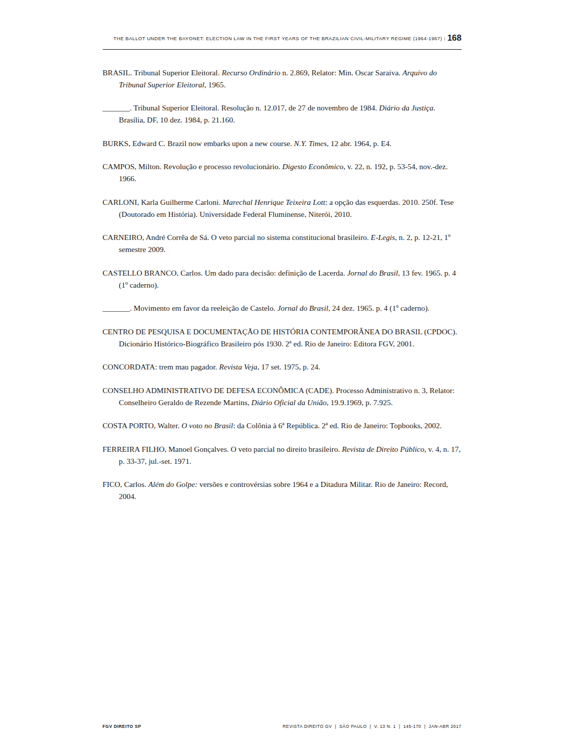THE BALLOT UNDER THE BAYONET: ELECTION LAW IN THE FIRST YEARS OF THE BRAZILIAN CIVIL-MILITARY REGIME (1964-1967) : 168
BRASIL. Tribunal Superior Eleitoral. Recurso Ordinário n. 2.869, Relator: Min. Oscar Saraiva. Arquivo do Tribunal Superior Eleitoral, 1965.
_______. Tribunal Superior Eleitoral. Resolução n. 12.017, de 27 de novembro de 1984. Diário da Justiça. Brasília, DF, 10 dez. 1984, p. 21.160.
BURKS, Edward C. Brazil now embarks upon a new course. N.Y. Times, 12 abr. 1964, p. E4.
CAMPOS, Milton. Revolução e processo revolucionário. Digesto Econômico, v. 22, n. 192, p. 53-54, nov.-dez. 1966.
CARLONI, Karla Guilherme Carloni. Marechal Henrique Teixeira Lott: a opção das esquerdas. 2010. 250f. Tese (Doutorado em História). Universidade Federal Fluminense, Niterói, 2010.
CARNEIRO, André Corrêa de Sá. O veto parcial no sistema constitucional brasileiro. E-Legis, n. 2, p. 12-21, 1º semestre 2009.
CASTELLO BRANCO, Carlos. Um dado para decisão: definição de Lacerda. Jornal do Brasil, 13 fev. 1965. p. 4 (1º caderno).
_______. Movimento em favor da reeleição de Castelo. Jornal do Brasil, 24 dez. 1965. p. 4 (1º caderno).
CENTRO DE PESQUISA E DOCUMENTAÇÃO DE HISTÓRIA CONTEMPORÂNEA DO BRASIL (CPDOC). Dicionário Histórico-Biográfico Brasileiro pós 1930. 2ª ed. Rio de Janeiro: Editora FGV, 2001.
CONCORDATA: trem mau pagador. Revista Veja, 17 set. 1975, p. 24.
CONSELHO ADMINISTRATIVO DE DEFESA ECONÔMICA (CADE). Processo Administrativo n. 3, Relator: Conselheiro Geraldo de Rezende Martins, Diário Oficial da União, 19.9.1969, p. 7.925.
COSTA PORTO, Walter. O voto no Brasil: da Colônia à 6ª República. 2ª ed. Rio de Janeiro: Topbooks, 2002.
FERREIRA FILHO, Manoel Gonçalves. O veto parcial no direito brasileiro. Revista de Direito Público, v. 4, n. 17, p. 33-37, jul.-set. 1971.
FICO, Carlos. Além do Golpe: versões e controvérsias sobre 1964 e a Ditadura Militar. Rio de Janeiro: Record, 2004.
FGV DIREITO SP REVISTA DIREITO GV | SÃO PAULO | V. 13 N. 1 | 145-170 | JAN-ABR 2017